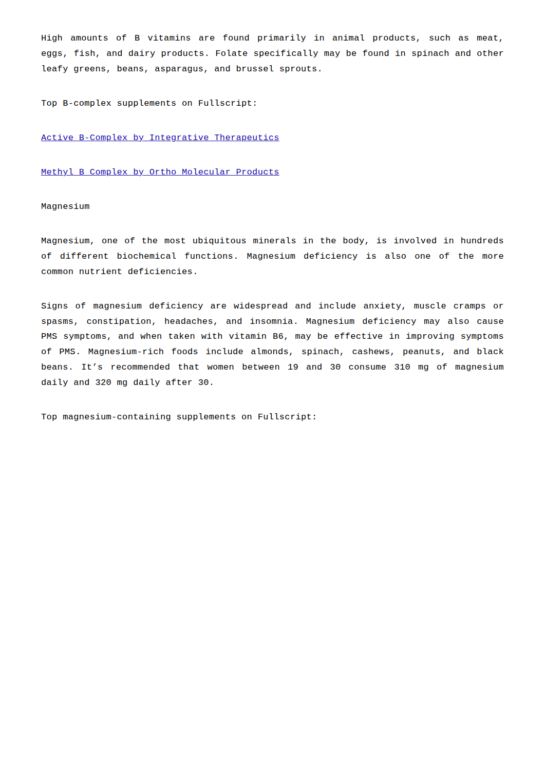High amounts of B vitamins are found primarily in animal products, such as meat, eggs, fish, and dairy products. Folate specifically may be found in spinach and other leafy greens, beans, asparagus, and brussel sprouts.
Top B-complex supplements on Fullscript:
Active B-Complex by Integrative Therapeutics
Methyl B Complex by Ortho Molecular Products
Magnesium
Magnesium, one of the most ubiquitous minerals in the body, is involved in hundreds of different biochemical functions. Magnesium deficiency is also one of the more common nutrient deficiencies.
Signs of magnesium deficiency are widespread and include anxiety, muscle cramps or spasms, constipation, headaches, and insomnia. Magnesium deficiency may also cause PMS symptoms, and when taken with vitamin B6, may be effective in improving symptoms of PMS. Magnesium-rich foods include almonds, spinach, cashews, peanuts, and black beans. It’s recommended that women between 19 and 30 consume 310 mg of magnesium daily and 320 mg daily after 30.
Top magnesium-containing supplements on Fullscript: